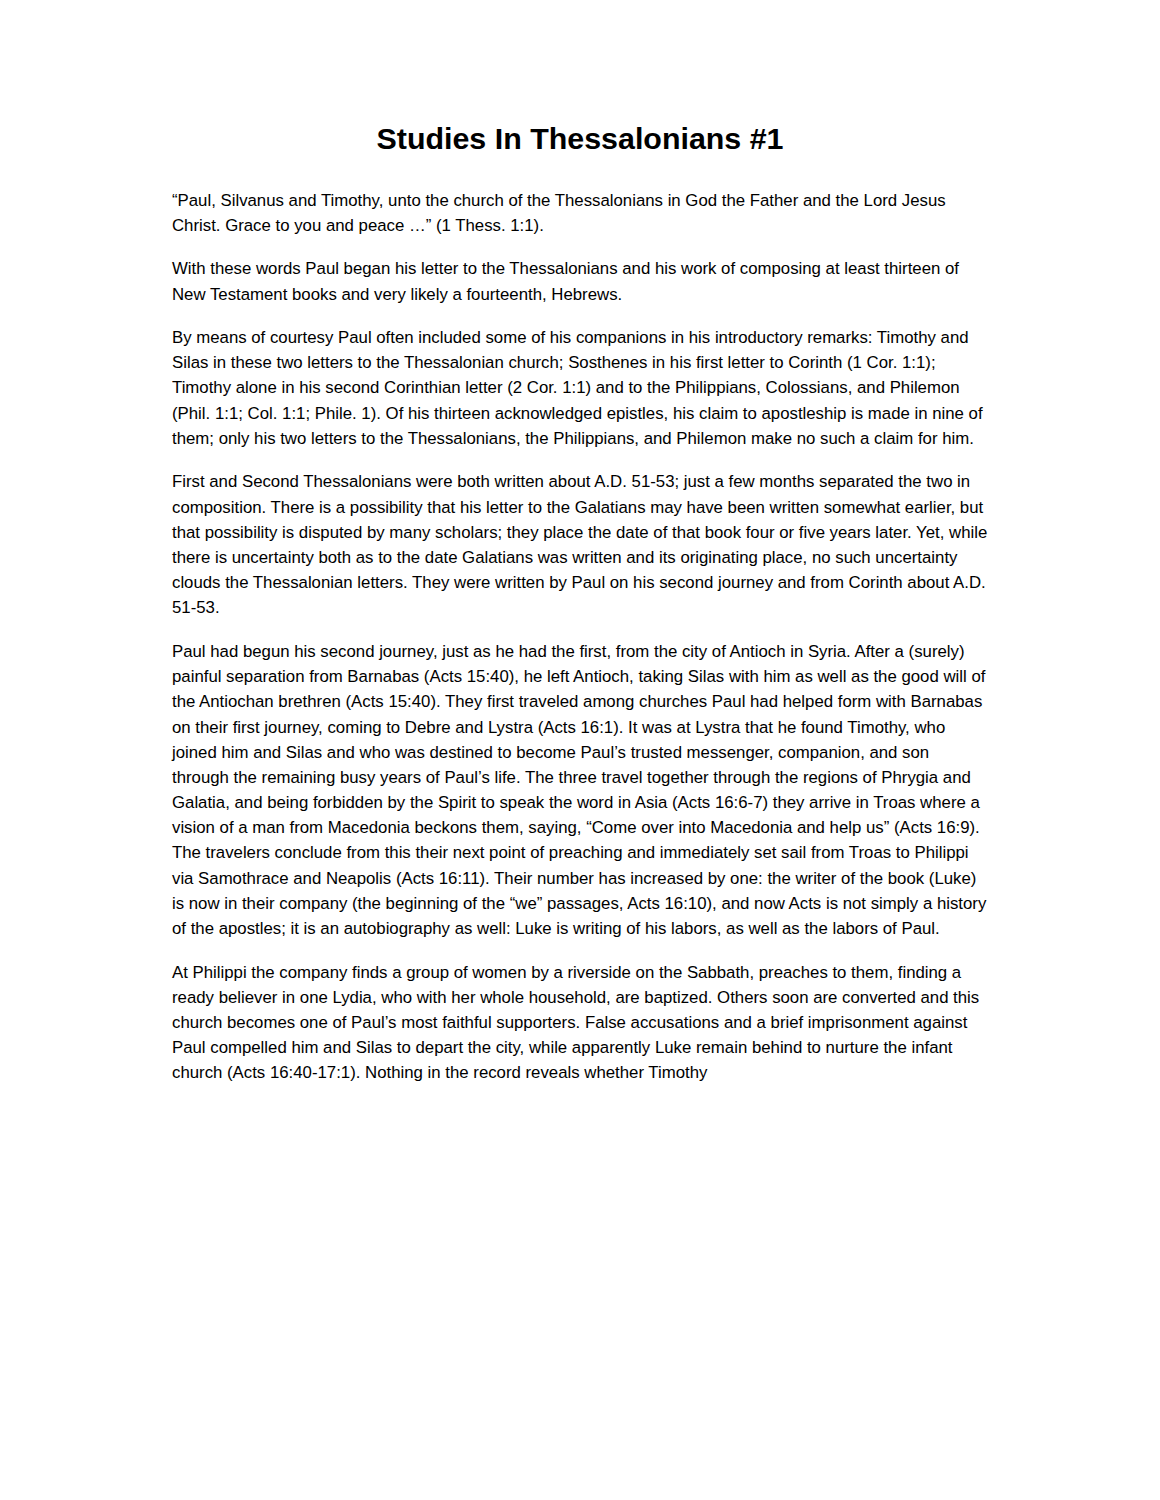Studies In Thessalonians #1
“Paul, Silvanus and Timothy, unto the church of the Thessalonians in God the Father and the Lord Jesus Christ. Grace to you and peace …” (1 Thess. 1:1).
With these words Paul began his letter to the Thessalonians and his work of composing at least thirteen of New Testament books and very likely a fourteenth, Hebrews.
By means of courtesy Paul often included some of his companions in his introductory remarks: Timothy and Silas in these two letters to the Thessalonian church; Sosthenes in his first letter to Corinth (1 Cor. 1:1); Timothy alone in his second Corinthian letter (2 Cor. 1:1) and to the Philippians, Colossians, and Philemon (Phil. 1:1; Col. 1:1; Phile. 1). Of his thirteen acknowledged epistles, his claim to apostleship is made in nine of them; only his two letters to the Thessalonians, the Philippians, and Philemon make no such a claim for him.
First and Second Thessalonians were both written about A.D. 51-53; just a few months separated the two in composition. There is a possibility that his letter to the Galatians may have been written somewhat earlier, but that possibility is disputed by many scholars; they place the date of that book four or five years later. Yet, while there is uncertainty both as to the date Galatians was written and its originating place, no such uncertainty clouds the Thessalonian letters. They were written by Paul on his second journey and from Corinth about A.D. 51-53.
Paul had begun his second journey, just as he had the first, from the city of Antioch in Syria. After a (surely) painful separation from Barnabas (Acts 15:40), he left Antioch, taking Silas with him as well as the good will of the Antiochan brethren (Acts 15:40). They first traveled among churches Paul had helped form with Barnabas on their first journey, coming to Debre and Lystra (Acts 16:1). It was at Lystra that he found Timothy, who joined him and Silas and who was destined to become Paul’s trusted messenger, companion, and son through the remaining busy years of Paul’s life. The three travel together through the regions of Phrygia and Galatia, and being forbidden by the Spirit to speak the word in Asia (Acts 16:6-7) they arrive in Troas where a vision of a man from Macedonia beckons them, saying, “Come over into Macedonia and help us” (Acts 16:9). The travelers conclude from this their next point of preaching and immediately set sail from Troas to Philippi via Samothrace and Neapolis (Acts 16:11). Their number has increased by one: the writer of the book (Luke) is now in their company (the beginning of the “we” passages, Acts 16:10), and now Acts is not simply a history of the apostles; it is an autobiography as well: Luke is writing of his labors, as well as the labors of Paul.
At Philippi the company finds a group of women by a riverside on the Sabbath, preaches to them, finding a ready believer in one Lydia, who with her whole household, are baptized. Others soon are converted and this church becomes one of Paul’s most faithful supporters. False accusations and a brief imprisonment against Paul compelled him and Silas to depart the city, while apparently Luke remain behind to nurture the infant church (Acts 16:40-17:1). Nothing in the record reveals whether Timothy